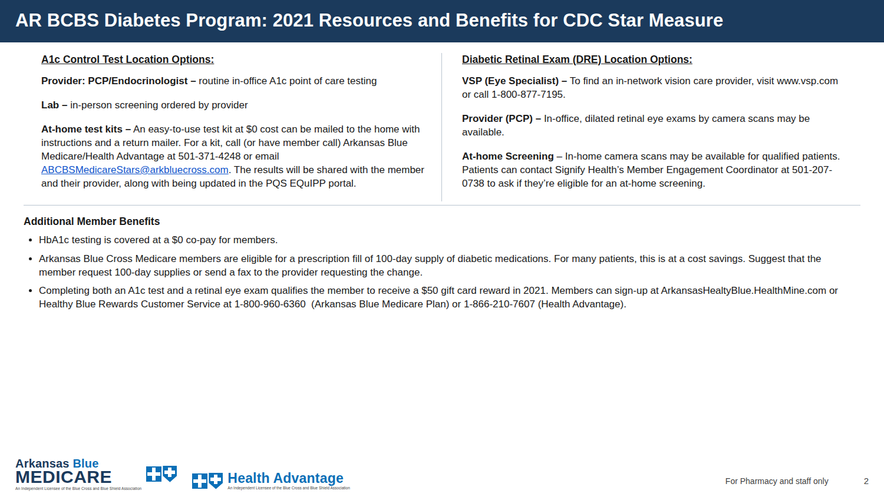AR BCBS Diabetes Program: 2021 Resources and Benefits for CDC Star Measure
A1c Control Test Location Options:
Provider: PCP/Endocrinologist – routine in-office A1c point of care testing
Lab – in-person screening ordered by provider
At-home test kits – An easy-to-use test kit at $0 cost can be mailed to the home with instructions and a return mailer. For a kit, call (or have member call) Arkansas Blue Medicare/Health Advantage at 501-371-4248 or email ABCBSMedicareStars@arkbluecross.com. The results will be shared with the member and their provider, along with being updated in the PQS EQuIPP portal.
Diabetic Retinal Exam (DRE) Location Options:
VSP (Eye Specialist) – To find an in-network vision care provider, visit www.vsp.com or call 1-800-877-7195.
Provider (PCP) – In-office, dilated retinal eye exams by camera scans may be available.
At-home Screening – In-home camera scans may be available for qualified patients. Patients can contact Signify Health’s Member Engagement Coordinator at 501-207-0738 to ask if they’re eligible for an at-home screening.
Additional Member Benefits
HbA1c testing is covered at a $0 co-pay for members.
Arkansas Blue Cross Medicare members are eligible for a prescription fill of 100-day supply of diabetic medications. For many patients, this is at a cost savings. Suggest that the member request 100-day supplies or send a fax to the provider requesting the change.
Completing both an A1c test and a retinal eye exam qualifies the member to receive a $50 gift card reward in 2021. Members can sign-up at ArkansasHealtyBlue.HealthMine.com or Healthy Blue Rewards Customer Service at 1-800-960-6360 (Arkansas Blue Medicare Plan) or 1-866-210-7607 (Health Advantage).
Arkansas Blue
MEDICARE
An Independent Licensee of the Blue Cross and Blue Shield Association
Health Advantage
An Independent Licensee of the Blue Cross and Blue Shield Association
For Pharmacy and staff only
2